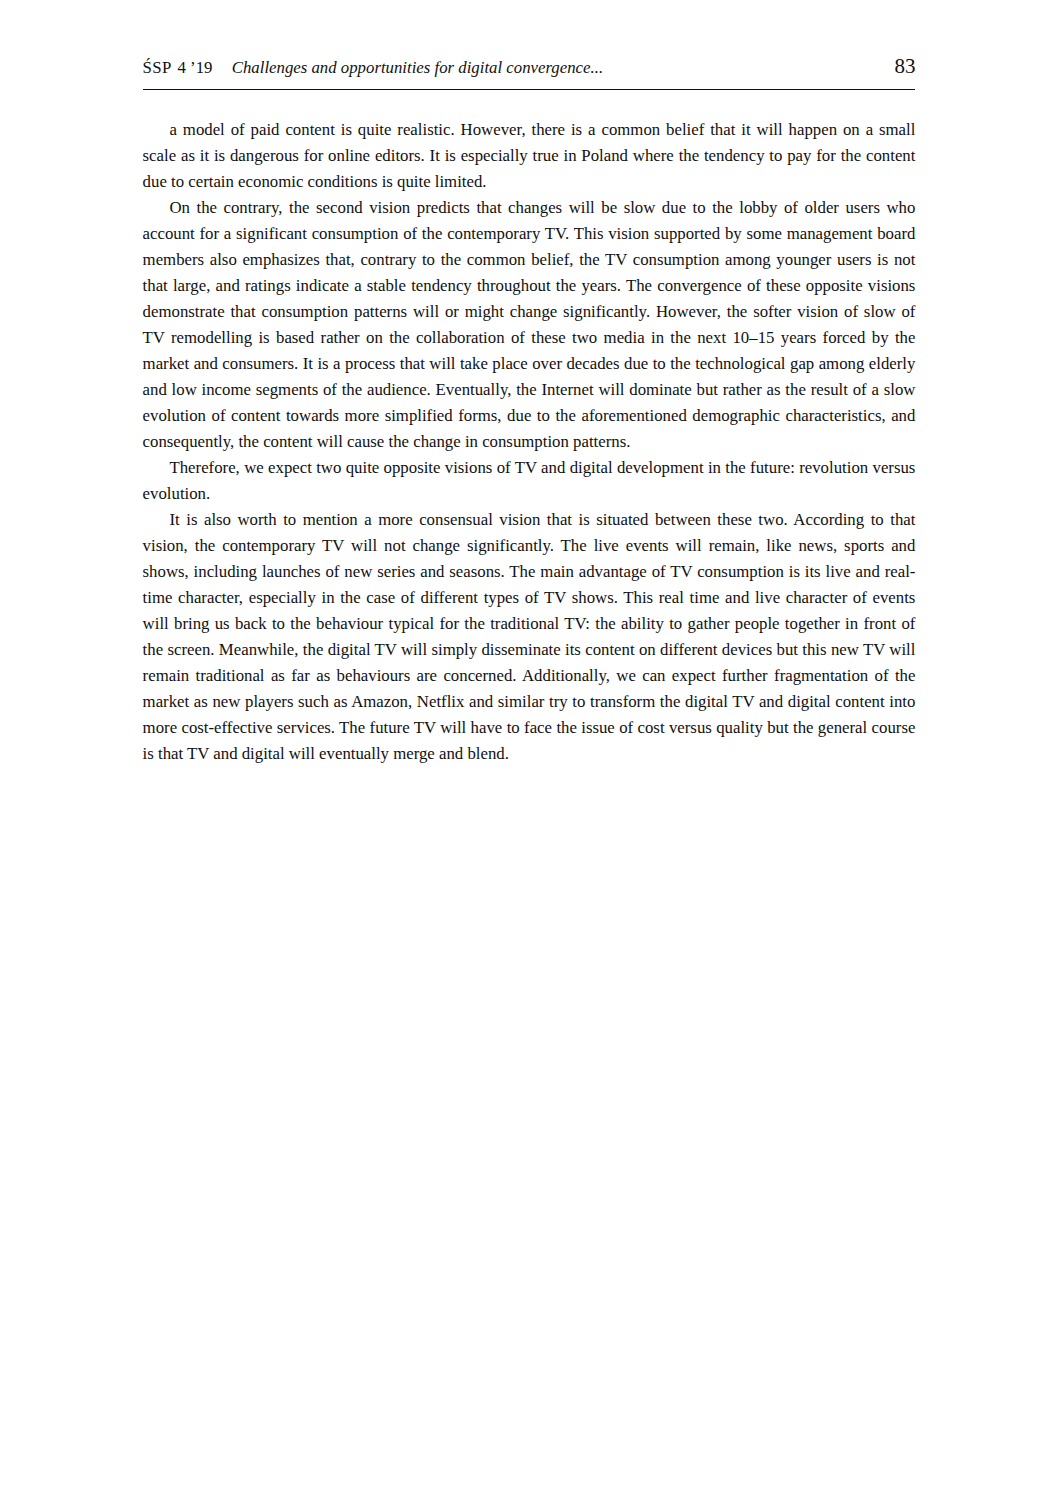ŚSP 4 ’19 Challenges and opportunities for digital convergence... 83
a model of paid content is quite realistic. However, there is a common belief that it will happen on a small scale as it is dangerous for online editors. It is especially true in Poland where the tendency to pay for the content due to certain economic conditions is quite limited.
On the contrary, the second vision predicts that changes will be slow due to the lobby of older users who account for a significant consumption of the contemporary TV. This vision supported by some management board members also emphasizes that, contrary to the common belief, the TV consumption among younger users is not that large, and ratings indicate a stable tendency throughout the years. The convergence of these opposite visions demonstrate that consumption patterns will or might change significantly. However, the softer vision of slow of TV remodelling is based rather on the collaboration of these two media in the next 10–15 years forced by the market and consumers. It is a process that will take place over decades due to the technological gap among elderly and low income segments of the audience. Eventually, the Internet will dominate but rather as the result of a slow evolution of content towards more simplified forms, due to the aforementioned demographic characteristics, and consequently, the content will cause the change in consumption patterns.
Therefore, we expect two quite opposite visions of TV and digital development in the future: revolution versus evolution.
It is also worth to mention a more consensual vision that is situated between these two. According to that vision, the contemporary TV will not change significantly. The live events will remain, like news, sports and shows, including launches of new series and seasons. The main advantage of TV consumption is its live and real-time character, especially in the case of different types of TV shows. This real time and live character of events will bring us back to the behaviour typical for the traditional TV: the ability to gather people together in front of the screen. Meanwhile, the digital TV will simply disseminate its content on different devices but this new TV will remain traditional as far as behaviours are concerned. Additionally, we can expect further fragmentation of the market as new players such as Amazon, Netflix and similar try to transform the digital TV and digital content into more cost-effective services. The future TV will have to face the issue of cost versus quality but the general course is that TV and digital will eventually merge and blend.